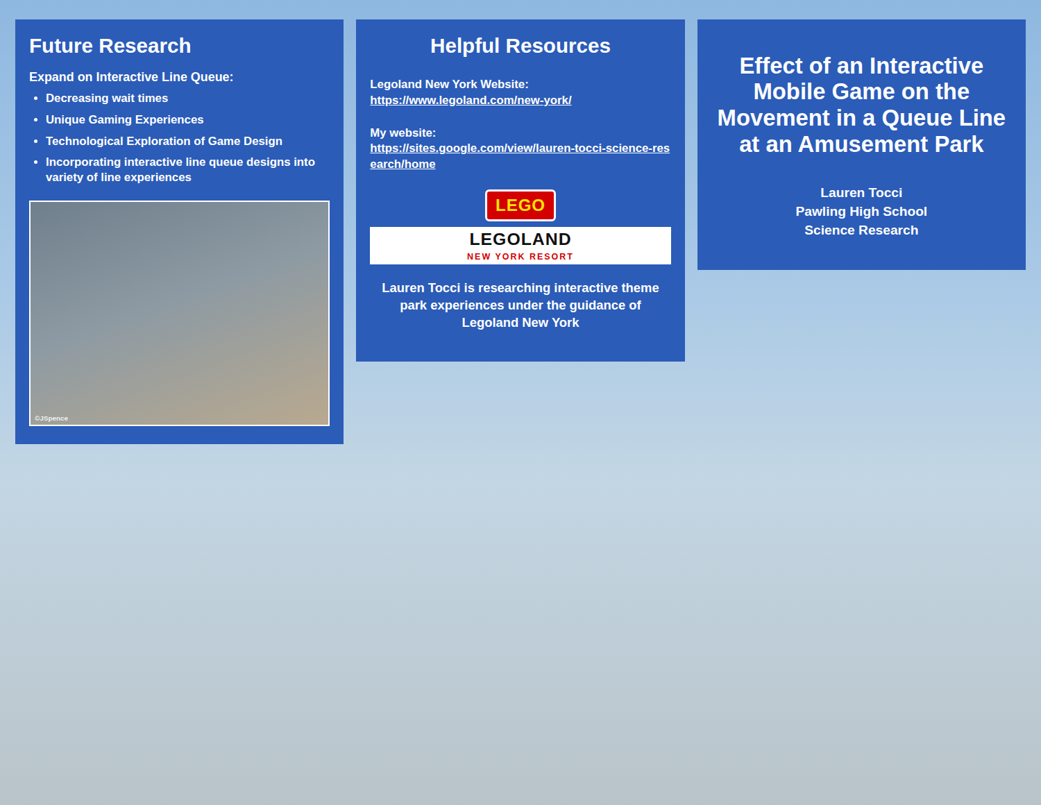Future Research
Expand on Interactive Line Queue:
Decreasing wait times
Unique Gaming Experiences
Technological Exploration of Game Design
Incorporating interactive line queue designs into variety of line experiences
Helpful Resources
Legoland New York Website:
https://www.legoland.com/new-york/
My website:
https://sites.google.com/view/lauren-tocci-science-research/home
LEGO LEGOLAND NEW YORK RESORT
Lauren Tocci is researching interactive theme park experiences under the guidance of Legoland New York
Effect of an Interactive Mobile Game on the Movement in a Queue Line at an Amusement Park
Lauren Tocci
Pawling High School
Science Research